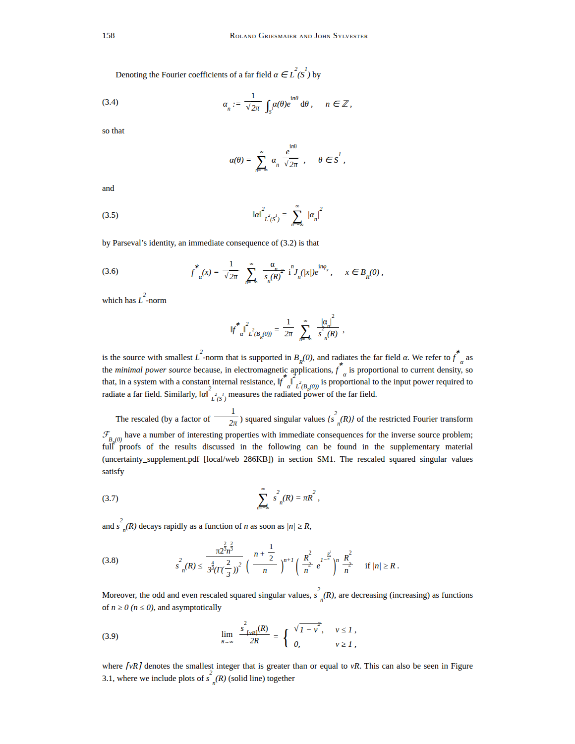158 Roland Griesmaier and John Sylvester
Denoting the Fourier coefficients of a far field α ∈ L2(S1) by
(3.4) αn := 12π ∫S1 α(θ)einθ dθ , n ∈ ℤ ,
so that
α(θ) = ∞∑n=−∞ αn einθ 2π , θ ∈ S1 ,
and
(3.5) ‖α‖2L2(S1) = ∞∑n=−∞ |αn|2
by Parseval’s identity, an immediate consequence of (3.2) is that
(3.6) f∗α(x) = 12π ∞∑n=−∞ αn sn(R)2 inJn(|x|)einφx , x ∈ BR(0) ,
which has L2-norm
‖f∗α‖2L2(BR(0)) = 12π ∞∑n=−∞ |αn|2 s2n(R) ,
is the source with smallest L2-norm that is supported in BR(0), and radiates the far field α. We refer to f∗α as the minimal power source because, in electromagnetic applications, f∗α is proportional to current density, so that, in a system with a constant internal resistance, ‖f∗α‖2L2(BR(0)) is proportional to the input power required to radiate a far field. Similarly, ‖α‖2L2(S1) measures the radiated power of the far field.
The rescaled (by a factor of 12π) squared singular values {s2n(R)} of the restricted Fourier transform ℱBR(0) have a number of interesting properties with immediate consequences for the inverse source problem; full proofs of the results discussed in the following can be found in the supplementary material (uncertainty_supplement.pdf [local/web 286KB]) in section SM1. The rescaled squared singular values satisfy
(3.7) ∞∑n=−∞ s2n(R) = πR2 ,
and s2n(R) decays rapidly as a function of n as soon as |n| ≥ R,
(3.8) s2n(R) ≤ π223 n23 343(Γ(23))2 ( n + 12 n )n+1 ( R2 n2 e1−R2 n2 )n R2 n2 if |n| ≥ R .
Moreover, the odd and even rescaled squared singular values, s2n(R), are decreasing (increasing) as functions of n ≥ 0 (n ≤ 0), and asymptotically
(3.9) lim R→∞ s2⌈νR⌉(R) 2R = { 1 − ν2, ν ≤ 1 , 0, ν ≥ 1 ,
where ⌈νR⌉ denotes the smallest integer that is greater than or equal to νR. This can also be seen in Figure 3.1, where we include plots of s2n(R) (solid line) together